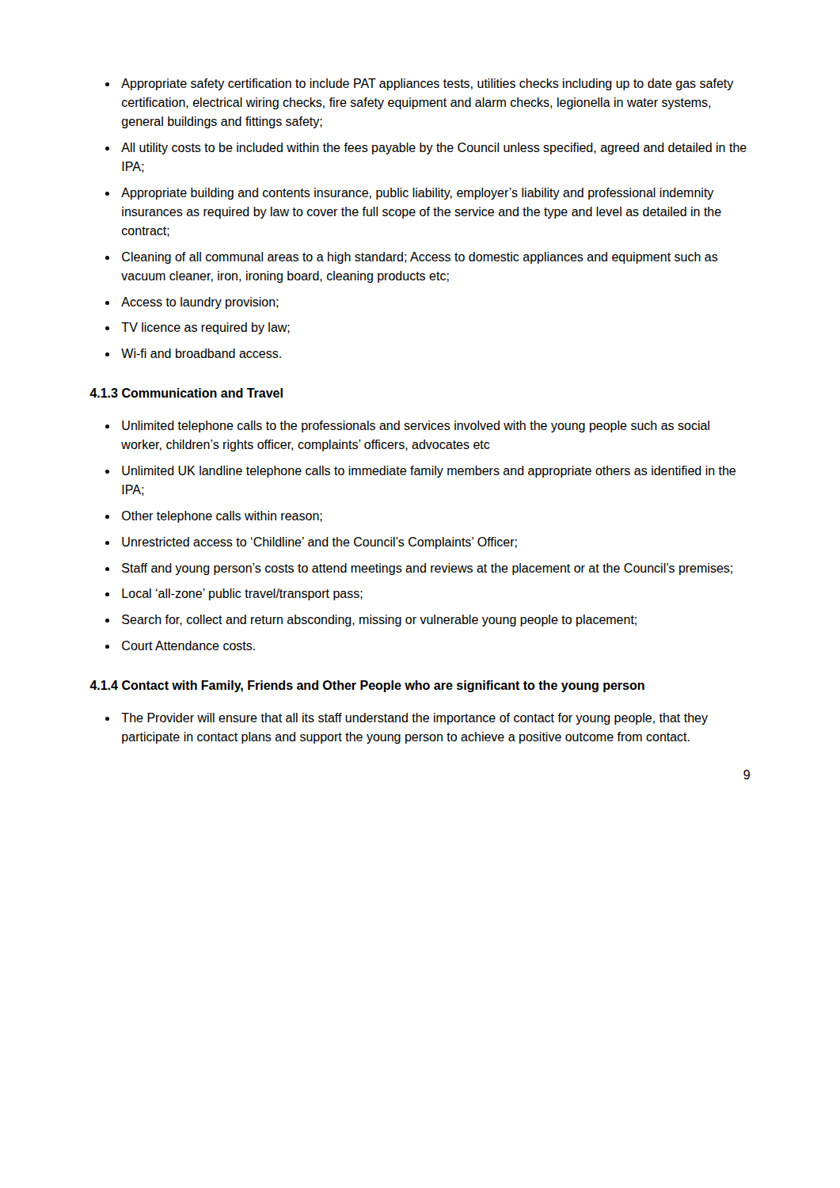Appropriate safety certification to include PAT appliances tests, utilities checks including up to date gas safety certification, electrical wiring checks, fire safety equipment and alarm checks, legionella in water systems, general buildings and fittings safety;
All utility costs to be included within the fees payable by the Council unless specified, agreed and detailed in the IPA;
Appropriate building and contents insurance, public liability, employer’s liability and professional indemnity insurances as required by law to cover the full scope of the service and the type and level as detailed in the contract;
Cleaning of all communal areas to a high standard; Access to domestic appliances and equipment such as vacuum cleaner, iron, ironing board, cleaning products etc;
Access to laundry provision;
TV licence as required by law;
Wi-fi and broadband access.
4.1.3 Communication and Travel
Unlimited telephone calls to the professionals and services involved with the young people such as social worker, children’s rights officer, complaints’ officers, advocates etc
Unlimited UK landline telephone calls to immediate family members and appropriate others as identified in the IPA;
Other telephone calls within reason;
Unrestricted access to ‘Childline’ and the Council’s Complaints’ Officer;
Staff and young person’s costs to attend meetings and reviews at the placement or at the Council’s premises;
Local ‘all-zone’ public travel/transport pass;
Search for, collect and return absconding, missing or vulnerable young people to placement;
Court Attendance costs.
4.1.4 Contact with Family, Friends and Other People who are significant to the young person
The Provider will ensure that all its staff understand the importance of contact for young people, that they participate in contact plans and support the young person to achieve a positive outcome from contact.
9